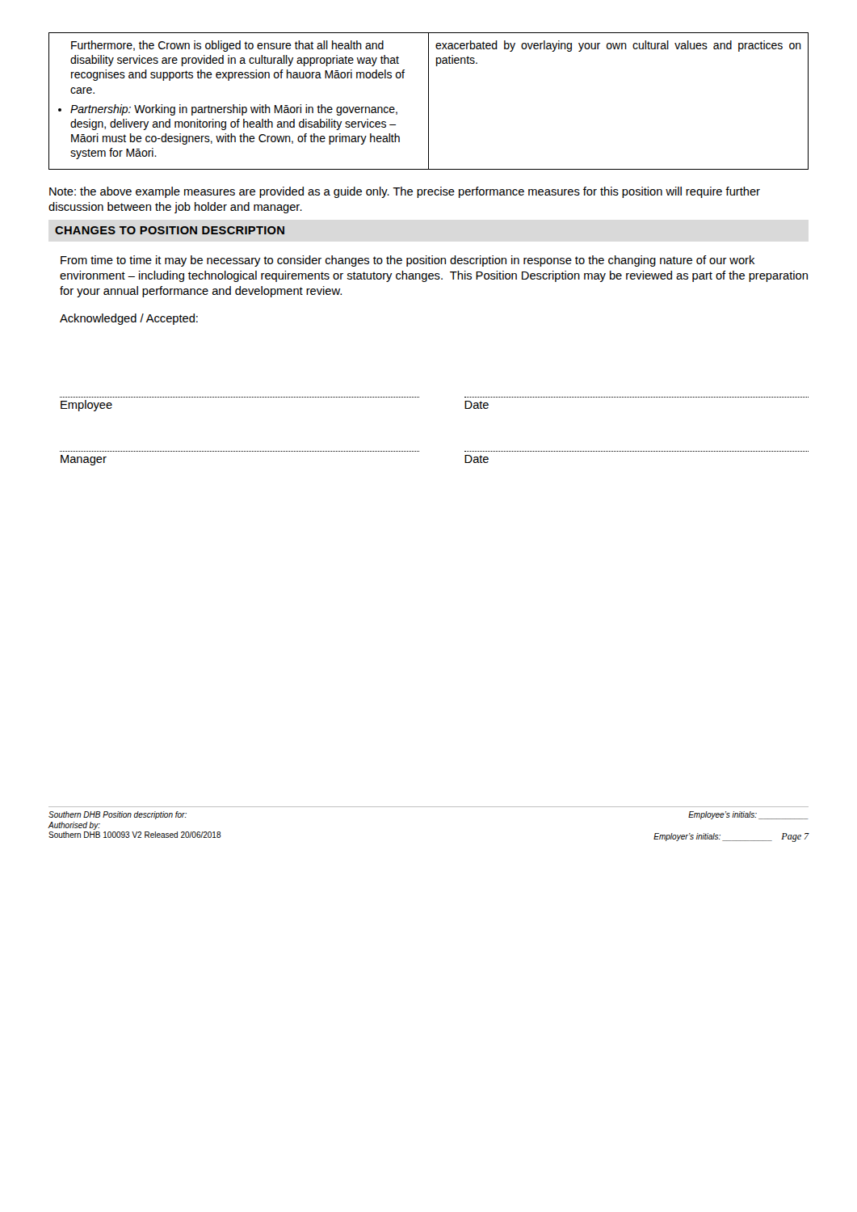| Furthermore, the Crown is obliged to ensure that all health and disability services are provided in a culturally appropriate way that recognises and supports the expression of hauora Māori models of care. Partnership: Working in partnership with Māori in the governance, design, delivery and monitoring of health and disability services – Māori must be co-designers, with the Crown, of the primary health system for Māori. | exacerbated by overlaying your own cultural values and practices on patients. |
Note: the above example measures are provided as a guide only. The precise performance measures for this position will require further discussion between the job holder and manager.
CHANGES TO POSITION DESCRIPTION
From time to time it may be necessary to consider changes to the position description in response to the changing nature of our work environment – including technological requirements or statutory changes. This Position Description may be reviewed as part of the preparation for your annual performance and development review.
Acknowledged / Accepted:
| Employee | | Date |
| Manager | | Date |
Southern DHB Position description for:
Authorised by:
Southern DHB 100093 V2 Released 20/06/2018
Employee’s initials: ___________
Employer’s initials: ___________ Page 7